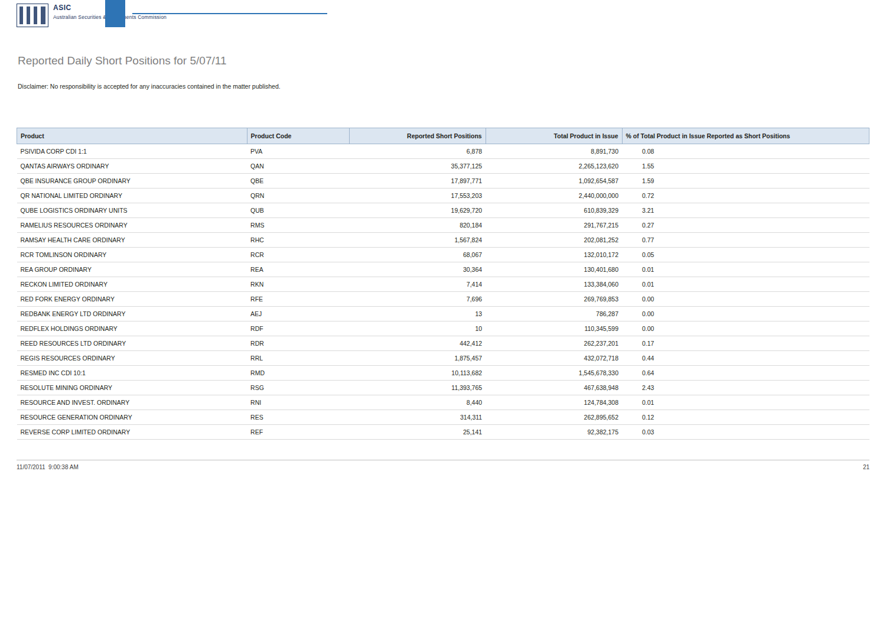ASIC
Australian Securities & Investments Commission
Reported Daily Short Positions for 5/07/11
Disclaimer: No responsibility is accepted for any inaccuracies contained in the matter published.
| Product | Product Code | Reported Short Positions | Total Product in Issue | % of Total Product in Issue Reported as Short Positions |
| --- | --- | --- | --- | --- |
| PSIVIDA CORP CDI 1:1 | PVA | 6,878 | 8,891,730 | 0.08 |
| QANTAS AIRWAYS ORDINARY | QAN | 35,377,125 | 2,265,123,620 | 1.55 |
| QBE INSURANCE GROUP ORDINARY | QBE | 17,897,771 | 1,092,654,587 | 1.59 |
| QR NATIONAL LIMITED ORDINARY | QRN | 17,553,203 | 2,440,000,000 | 0.72 |
| QUBE LOGISTICS ORDINARY UNITS | QUB | 19,629,720 | 610,839,329 | 3.21 |
| RAMELIUS RESOURCES ORDINARY | RMS | 820,184 | 291,767,215 | 0.27 |
| RAMSAY HEALTH CARE ORDINARY | RHC | 1,567,824 | 202,081,252 | 0.77 |
| RCR TOMLINSON ORDINARY | RCR | 68,067 | 132,010,172 | 0.05 |
| REA GROUP ORDINARY | REA | 30,364 | 130,401,680 | 0.01 |
| RECKON LIMITED ORDINARY | RKN | 7,414 | 133,384,060 | 0.01 |
| RED FORK ENERGY ORDINARY | RFE | 7,696 | 269,769,853 | 0.00 |
| REDBANK ENERGY LTD ORDINARY | AEJ | 13 | 786,287 | 0.00 |
| REDFLEX HOLDINGS ORDINARY | RDF | 10 | 110,345,599 | 0.00 |
| REED RESOURCES LTD ORDINARY | RDR | 442,412 | 262,237,201 | 0.17 |
| REGIS RESOURCES ORDINARY | RRL | 1,875,457 | 432,072,718 | 0.44 |
| RESMED INC CDI 10:1 | RMD | 10,113,682 | 1,545,678,330 | 0.64 |
| RESOLUTE MINING ORDINARY | RSG | 11,393,765 | 467,638,948 | 2.43 |
| RESOURCE AND INVEST. ORDINARY | RNI | 8,440 | 124,784,308 | 0.01 |
| RESOURCE GENERATION ORDINARY | RES | 314,311 | 262,895,652 | 0.12 |
| REVERSE CORP LIMITED ORDINARY | REF | 25,141 | 92,382,175 | 0.03 |
11/07/2011 9:00:38 AM
21